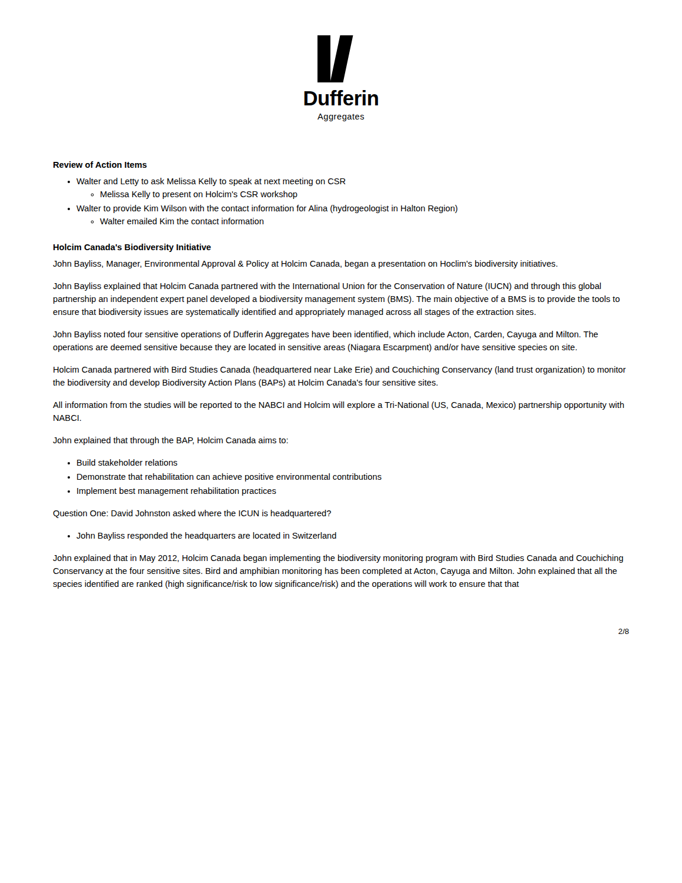Dufferin
Aggregates
Review of Action Items
Walter and Letty to ask Melissa Kelly to speak at next meeting on CSR
Melissa Kelly to present on Holcim's CSR workshop
Walter to provide Kim Wilson with the contact information for Alina (hydrogeologist in Halton Region)
Walter emailed Kim the contact information
Holcim Canada's Biodiversity Initiative
John Bayliss, Manager, Environmental Approval & Policy at Holcim Canada, began a presentation on Hoclim's biodiversity initiatives.
John Bayliss explained that Holcim Canada partnered with the International Union for the Conservation of Nature (IUCN) and through this global partnership an independent expert panel developed a biodiversity management system (BMS). The main objective of a BMS is to provide the tools to ensure that biodiversity issues are systematically identified and appropriately managed across all stages of the extraction sites.
John Bayliss noted four sensitive operations of Dufferin Aggregates have been identified, which include Acton, Carden, Cayuga and Milton. The operations are deemed sensitive because they are located in sensitive areas (Niagara Escarpment) and/or have sensitive species on site.
Holcim Canada partnered with Bird Studies Canada (headquartered near Lake Erie) and Couchiching Conservancy (land trust organization) to monitor the biodiversity and develop Biodiversity Action Plans (BAPs) at Holcim Canada's four sensitive sites.
All information from the studies will be reported to the NABCI and Holcim will explore a Tri-National (US, Canada, Mexico) partnership opportunity with NABCI.
John explained that through the BAP, Holcim Canada aims to:
Build stakeholder relations
Demonstrate that rehabilitation can achieve positive environmental contributions
Implement best management rehabilitation practices
Question One: David Johnston asked where the ICUN is headquartered?
John Bayliss responded the headquarters are located in Switzerland
John explained that in May 2012, Holcim Canada began implementing the biodiversity monitoring program with Bird Studies Canada and Couchiching Conservancy at the four sensitive sites. Bird and amphibian monitoring has been completed at Acton, Cayuga and Milton. John explained that all the species identified are ranked (high significance/risk to low significance/risk) and the operations will work to ensure that that
2/8